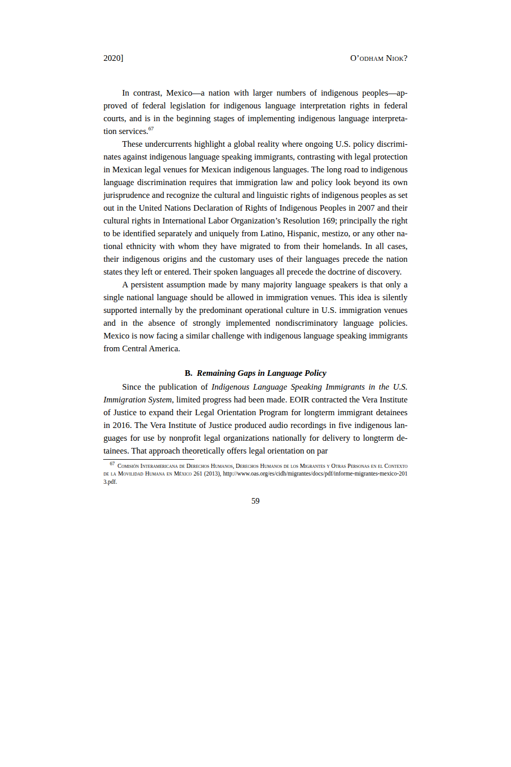2020] O’odham Niok?
In contrast, Mexico—a nation with larger numbers of indigenous peoples—approved of federal legislation for indigenous language interpretation rights in federal courts, and is in the beginning stages of implementing indigenous language interpretation services.67
These undercurrents highlight a global reality where ongoing U.S. policy discriminates against indigenous language speaking immigrants, contrasting with legal protection in Mexican legal venues for Mexican indigenous languages. The long road to indigenous language discrimination requires that immigration law and policy look beyond its own jurisprudence and recognize the cultural and linguistic rights of indigenous peoples as set out in the United Nations Declaration of Rights of Indigenous Peoples in 2007 and their cultural rights in International Labor Organization’s Resolution 169; principally the right to be identified separately and uniquely from Latino, Hispanic, mestizo, or any other national ethnicity with whom they have migrated to from their homelands. In all cases, their indigenous origins and the customary uses of their languages precede the nation states they left or entered. Their spoken languages all precede the doctrine of discovery.
A persistent assumption made by many majority language speakers is that only a single national language should be allowed in immigration venues. This idea is silently supported internally by the predominant operational culture in U.S. immigration venues and in the absence of strongly implemented nondiscriminatory language policies. Mexico is now facing a similar challenge with indigenous language speaking immigrants from Central America.
B. Remaining Gaps in Language Policy
Since the publication of Indigenous Language Speaking Immigrants in the U.S. Immigration System, limited progress had been made. EOIR contracted the Vera Institute of Justice to expand their Legal Orientation Program for longterm immigrant detainees in 2016. The Vera Institute of Justice produced audio recordings in five indigenous languages for use by nonprofit legal organizations nationally for delivery to longterm detainees. That approach theoretically offers legal orientation on par
67 Comisión Interamericana de Derechos Humanos, Derechos Humanos de los Migrantes y Otras Personas en el Contexto de la Movilidad Humana en México 261 (2013), http://www.oas.org/es/cidh/migrantes/docs/pdf/informe-migrantes-mexico-2013.pdf.
59